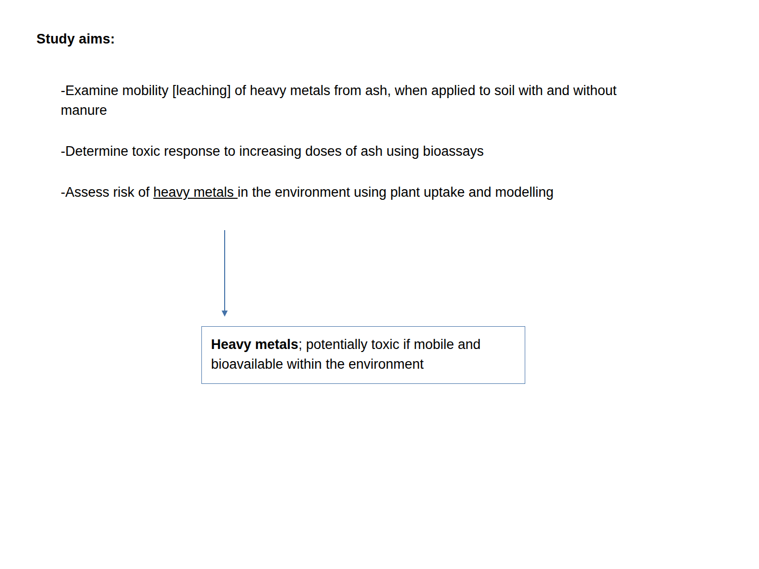Study aims:
-Examine mobility [leaching] of heavy metals from ash, when applied to soil with and without manure
-Determine toxic response to increasing doses of ash using bioassays
-Assess risk of heavy metals in the environment using plant uptake and modelling
Heavy metals; potentially toxic if mobile and bioavailable within the environment